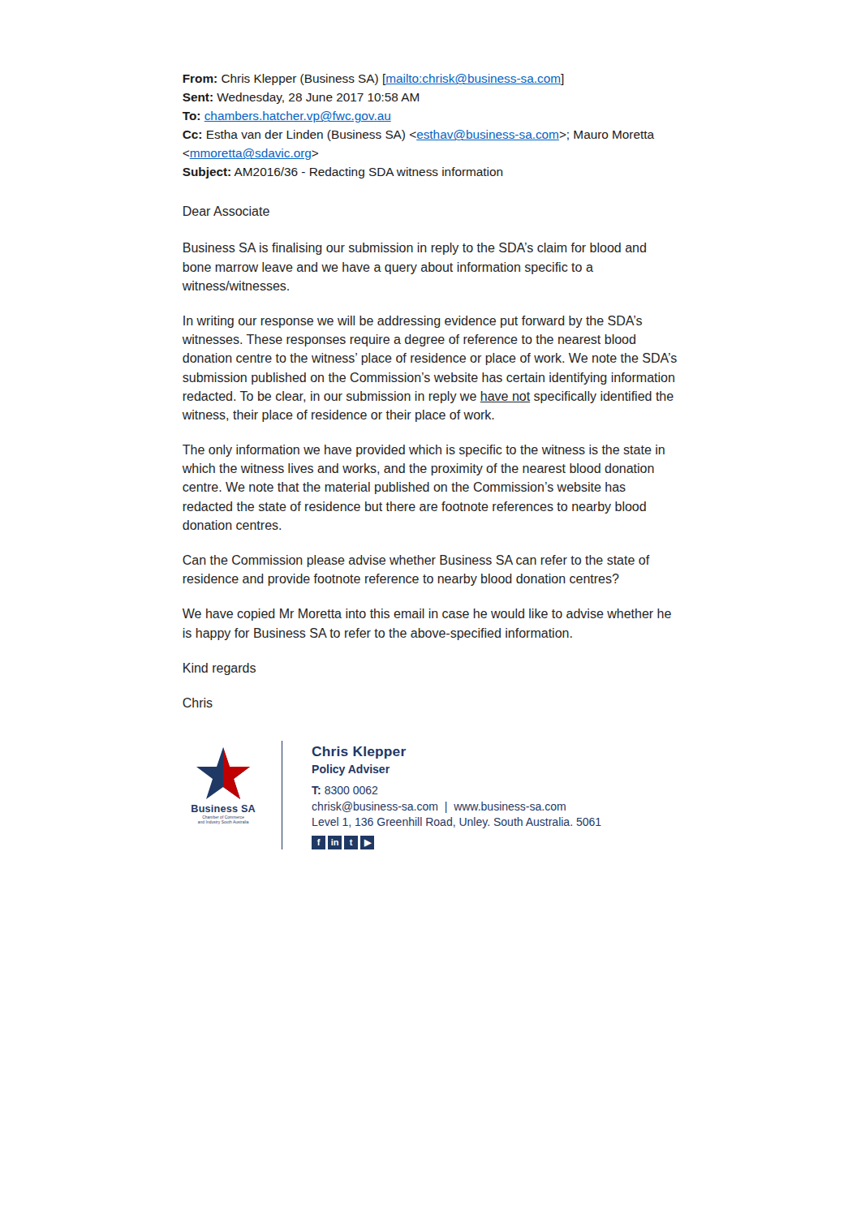From: Chris Klepper (Business SA) [mailto:chrisk@business-sa.com]
Sent: Wednesday, 28 June 2017 10:58 AM
To: chambers.hatcher.vp@fwc.gov.au
Cc: Estha van der Linden (Business SA) <esthav@business-sa.com>; Mauro Moretta <mmoretta@sdavic.org>
Subject: AM2016/36 - Redacting SDA witness information
Dear Associate
Business SA is finalising our submission in reply to the SDA’s claim for blood and bone marrow leave and we have a query about information specific to a witness/witnesses.
In writing our response we will be addressing evidence put forward by the SDA’s witnesses. These responses require a degree of reference to the nearest blood donation centre to the witness’ place of residence or place of work. We note the SDA’s submission published on the Commission’s website has certain identifying information redacted. To be clear, in our submission in reply we have not specifically identified the witness, their place of residence or their place of work.
The only information we have provided which is specific to the witness is the state in which the witness lives and works, and the proximity of the nearest blood donation centre. We note that the material published on the Commission’s website has redacted the state of residence but there are footnote references to nearby blood donation centres.
Can the Commission please advise whether Business SA can refer to the state of residence and provide footnote reference to nearby blood donation centres?
We have copied Mr Moretta into this email in case he would like to advise whether he is happy for Business SA to refer to the above-specified information.
Kind regards
Chris
Business SA
Chamber of Commerce
and Industry South Australia
Chris Klepper
Policy Adviser
T: 8300 0062
chrisk@business-sa.com | www.business-sa.com
Level 1, 136 Greenhill Road, Unley. South Australia. 5061
f in t ▶